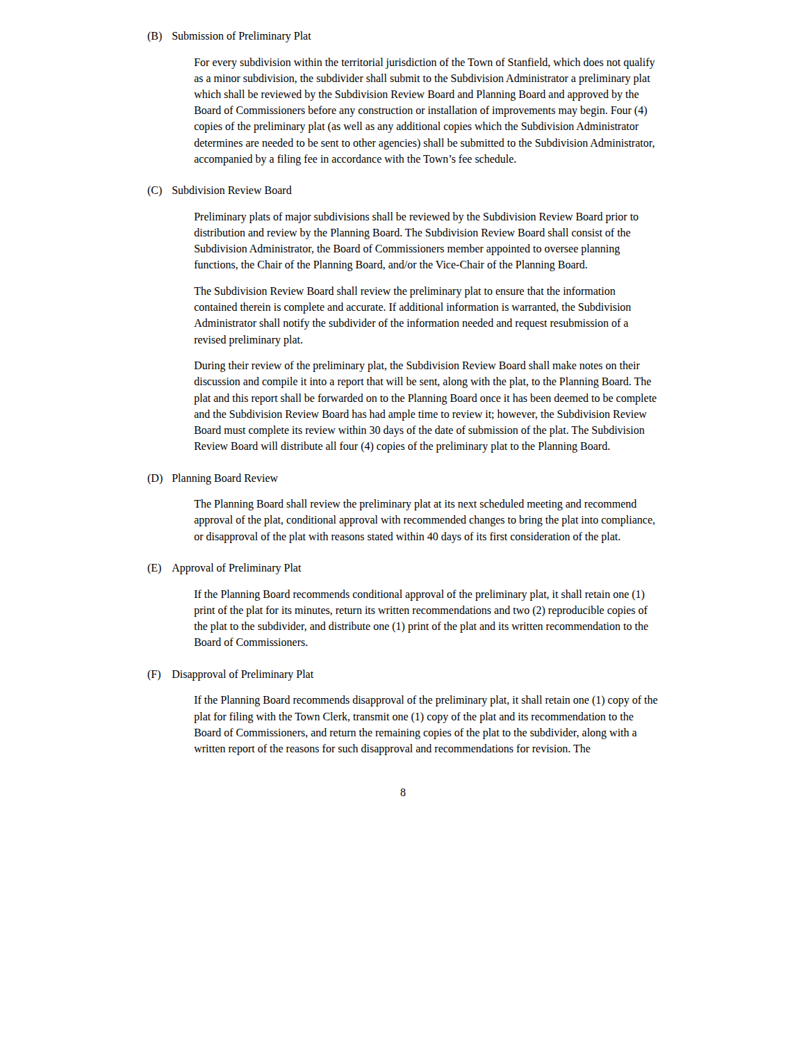(B) Submission of Preliminary Plat
For every subdivision within the territorial jurisdiction of the Town of Stanfield, which does not qualify as a minor subdivision, the subdivider shall submit to the Subdivision Administrator a preliminary plat which shall be reviewed by the Subdivision Review Board and Planning Board and approved by the Board of Commissioners before any construction or installation of improvements may begin. Four (4) copies of the preliminary plat (as well as any additional copies which the Subdivision Administrator determines are needed to be sent to other agencies) shall be submitted to the Subdivision Administrator, accompanied by a filing fee in accordance with the Town’s fee schedule.
(C) Subdivision Review Board
Preliminary plats of major subdivisions shall be reviewed by the Subdivision Review Board prior to distribution and review by the Planning Board. The Subdivision Review Board shall consist of the Subdivision Administrator, the Board of Commissioners member appointed to oversee planning functions, the Chair of the Planning Board, and/or the Vice-Chair of the Planning Board.
The Subdivision Review Board shall review the preliminary plat to ensure that the information contained therein is complete and accurate. If additional information is warranted, the Subdivision Administrator shall notify the subdivider of the information needed and request resubmission of a revised preliminary plat.
During their review of the preliminary plat, the Subdivision Review Board shall make notes on their discussion and compile it into a report that will be sent, along with the plat, to the Planning Board. The plat and this report shall be forwarded on to the Planning Board once it has been deemed to be complete and the Subdivision Review Board has had ample time to review it; however, the Subdivision Review Board must complete its review within 30 days of the date of submission of the plat. The Subdivision Review Board will distribute all four (4) copies of the preliminary plat to the Planning Board.
(D) Planning Board Review
The Planning Board shall review the preliminary plat at its next scheduled meeting and recommend approval of the plat, conditional approval with recommended changes to bring the plat into compliance, or disapproval of the plat with reasons stated within 40 days of its first consideration of the plat.
(E) Approval of Preliminary Plat
If the Planning Board recommends conditional approval of the preliminary plat, it shall retain one (1) print of the plat for its minutes, return its written recommendations and two (2) reproducible copies of the plat to the subdivider, and distribute one (1) print of the plat and its written recommendation to the Board of Commissioners.
(F) Disapproval of Preliminary Plat
If the Planning Board recommends disapproval of the preliminary plat, it shall retain one (1) copy of the plat for filing with the Town Clerk, transmit one (1) copy of the plat and its recommendation to the Board of Commissioners, and return the remaining copies of the plat to the subdivider, along with a written report of the reasons for such disapproval and recommendations for revision. The
8